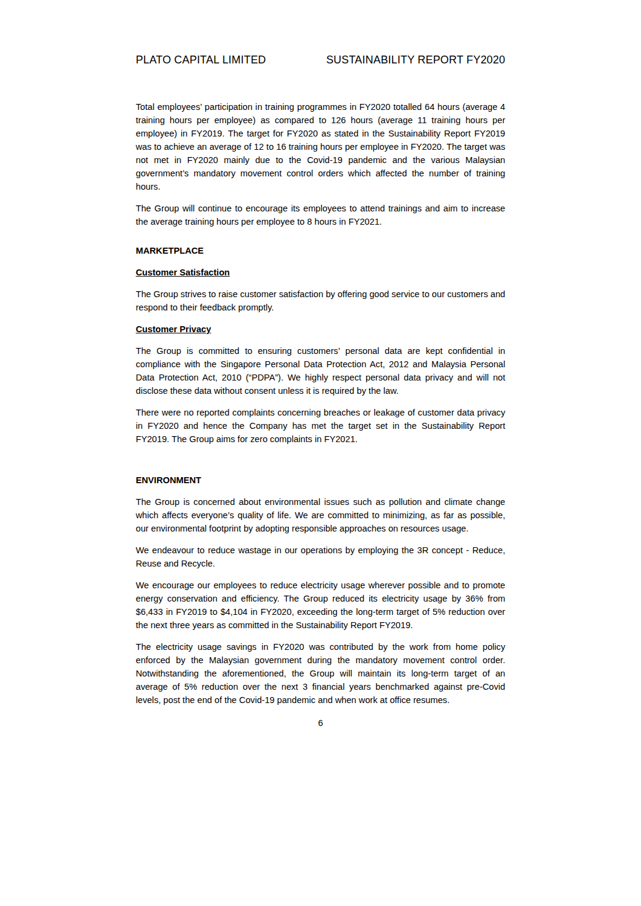PLATO CAPITAL LIMITED
SUSTAINABILITY REPORT FY2020
Total employees’ participation in training programmes in FY2020 totalled 64 hours (average 4 training hours per employee) as compared to 126 hours (average 11 training hours per employee) in FY2019. The target for FY2020 as stated in the Sustainability Report FY2019 was to achieve an average of 12 to 16 training hours per employee in FY2020. The target was not met in FY2020 mainly due to the Covid-19 pandemic and the various Malaysian government’s mandatory movement control orders which affected the number of training hours.
The Group will continue to encourage its employees to attend trainings and aim to increase the average training hours per employee to 8 hours in FY2021.
MARKETPLACE
Customer Satisfaction
The Group strives to raise customer satisfaction by offering good service to our customers and respond to their feedback promptly.
Customer Privacy
The Group is committed to ensuring customers’ personal data are kept confidential in compliance with the Singapore Personal Data Protection Act, 2012 and Malaysia Personal Data Protection Act, 2010 (“PDPA”). We highly respect personal data privacy and will not disclose these data without consent unless it is required by the law.
There were no reported complaints concerning breaches or leakage of customer data privacy in FY2020 and hence the Company has met the target set in the Sustainability Report FY2019. The Group aims for zero complaints in FY2021.
ENVIRONMENT
The Group is concerned about environmental issues such as pollution and climate change which affects everyone’s quality of life. We are committed to minimizing, as far as possible, our environmental footprint by adopting responsible approaches on resources usage.
We endeavour to reduce wastage in our operations by employing the 3R concept - Reduce, Reuse and Recycle.
We encourage our employees to reduce electricity usage wherever possible and to promote energy conservation and efficiency. The Group reduced its electricity usage by 36% from $6,433 in FY2019 to $4,104 in FY2020, exceeding the long-term target of 5% reduction over the next three years as committed in the Sustainability Report FY2019.
The electricity usage savings in FY2020 was contributed by the work from home policy enforced by the Malaysian government during the mandatory movement control order. Notwithstanding the aforementioned, the Group will maintain its long-term target of an average of 5% reduction over the next 3 financial years benchmarked against pre-Covid levels, post the end of the Covid-19 pandemic and when work at office resumes.
6